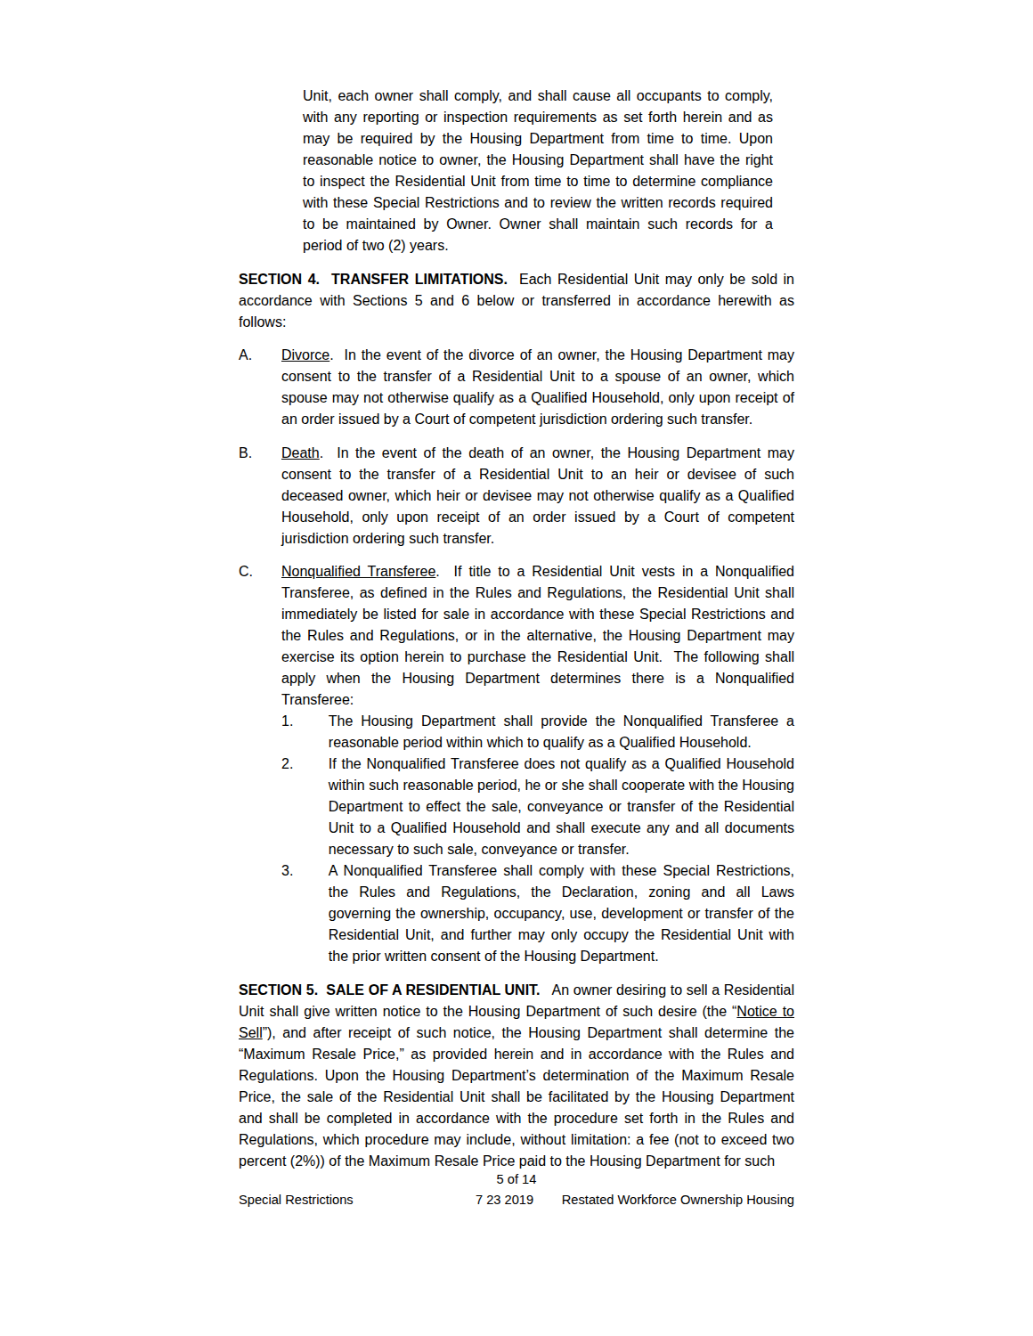Unit, each owner shall comply, and shall cause all occupants to comply, with any reporting or inspection requirements as set forth herein and as may be required by the Housing Department from time to time. Upon reasonable notice to owner, the Housing Department shall have the right to inspect the Residential Unit from time to time to determine compliance with these Special Restrictions and to review the written records required to be maintained by Owner. Owner shall maintain such records for a period of two (2) years.
SECTION 4. TRANSFER LIMITATIONS. Each Residential Unit may only be sold in accordance with Sections 5 and 6 below or transferred in accordance herewith as follows:
| A. | Divorce . In the event of the divorce of an owner, the Housing Department may consent to the transfer of a Residential Unit to a spouse of an owner, which spouse may not otherwise qualify as a Qualified Household, only upon receipt of an order issued by a Court of competent jurisdiction ordering such transfer. |
| B. | Death . In the event of the death of an owner, the Housing Department may consent to the transfer of a Residential Unit to an heir or devisee of such deceased owner, which heir or devisee may not otherwise qualify as a Qualified Household, only upon receipt of an order issued by a Court of competent jurisdiction ordering such transfer. |
| C. | Nonqualified Transferee . If title to a Residential Unit vests in a Nonqualified Transferee, as defined in the Rules and Regulations, the Residential Unit shall immediately be listed for sale in accordance with these Special Restrictions and the Rules and Regulations, or in the alternative, the Housing Department may exercise its option herein to purchase the Residential Unit. The following shall apply when the Housing Department determines there is a Nonqualified Transferee: / 1. / The Housing Department shall provide the Nonqualified Transferee a reasonable period within which to qualify as a Qualified Household. / / 2. / If the Nonqualified Transferee does not qualify as a Qualified Household within such reasonable period, he or she shall cooperate with the Housing Department to effect the sale, conveyance or transfer of the Residential Unit to a Qualified Household and shall execute any and all documents necessary to such sale, conveyance or transfer. / / 3. / A Nonqualified Transferee shall comply with these Special Restrictions, the Rules and Regulations, the Declaration, zoning and all Laws governing the ownership, occupancy, use, development or transfer of the Residential Unit, and further may only occupy the Residential Unit with the prior written consent of the Housing Department. / |
SECTION 5. SALE OF A RESIDENTIAL UNIT. An owner desiring to sell a Residential Unit shall give written notice to the Housing Department of such desire (the “Notice to Sell”), and after receipt of such notice, the Housing Department shall determine the “Maximum Resale Price,” as provided herein and in accordance with the Rules and Regulations. Upon the Housing Department’s determination of the Maximum Resale Price, the sale of the Residential Unit shall be facilitated by the Housing Department and shall be completed in accordance with the procedure set forth in the Rules and Regulations, which procedure may include, without limitation: a fee (not to exceed two percent (2%)) of the Maximum Resale Price paid to the Housing Department for such
5 of 14
Special Restrictions 7 23 2019 Restated Workforce Ownership Housing